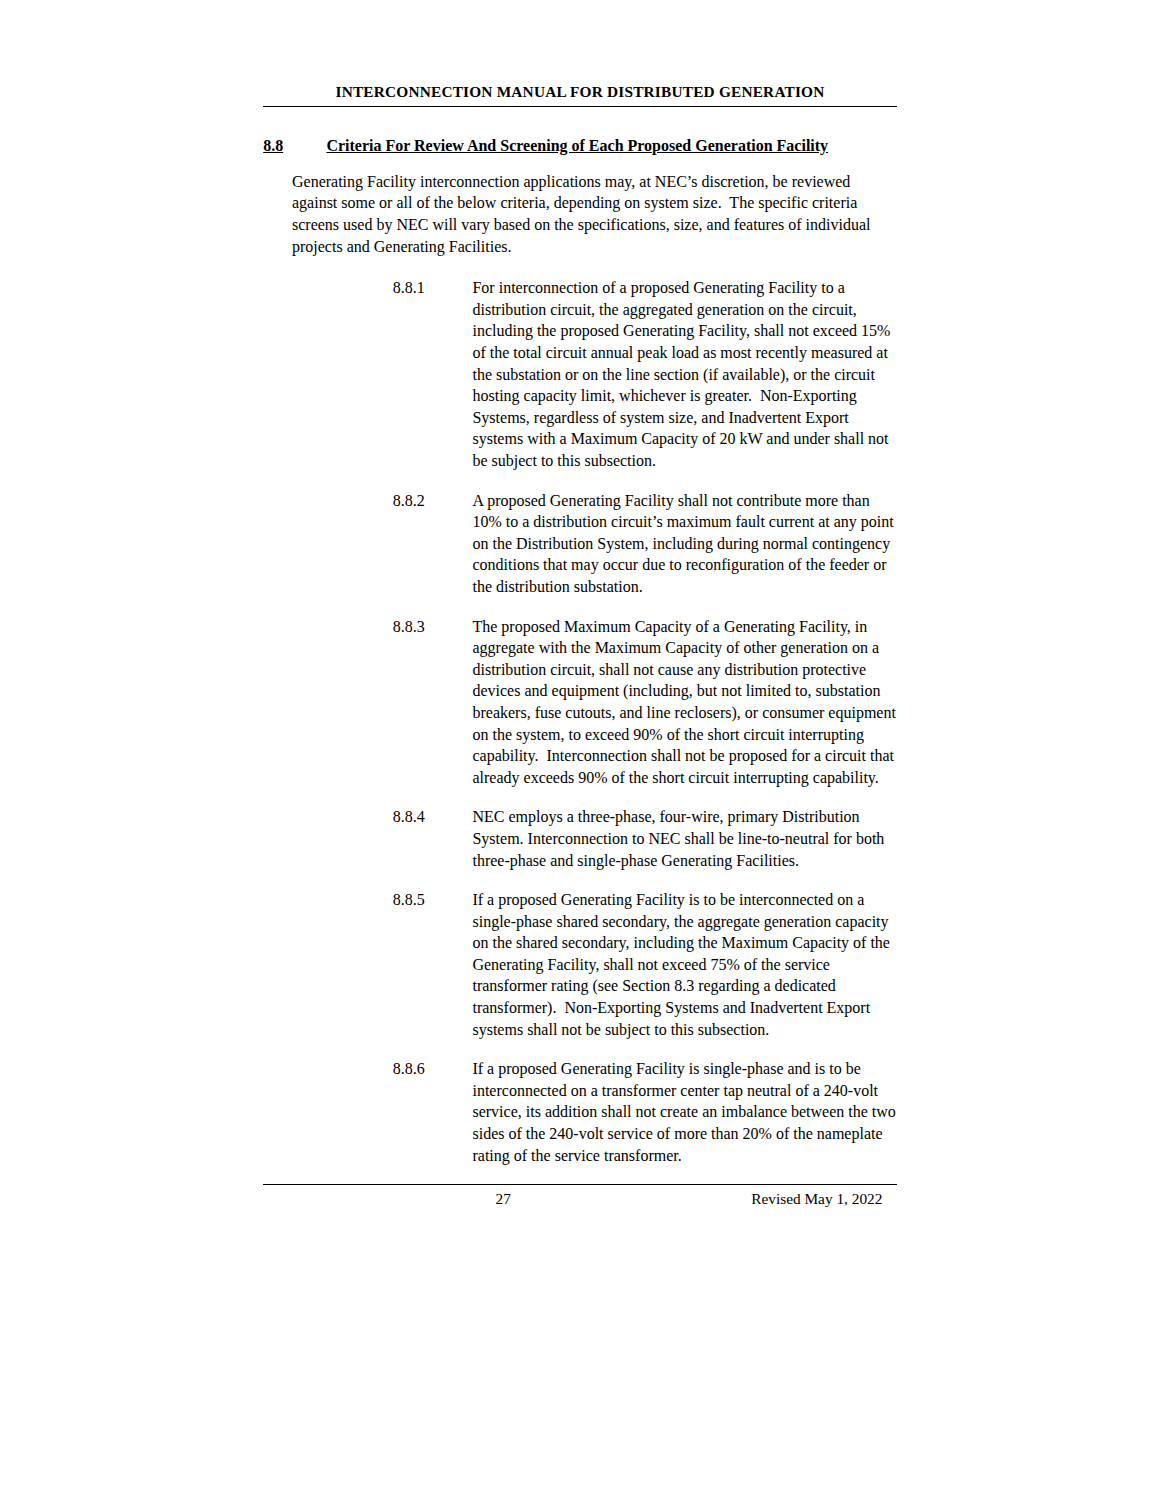INTERCONNECTION MANUAL FOR DISTRIBUTED GENERATION
8.8 Criteria For Review And Screening of Each Proposed Generation Facility
Generating Facility interconnection applications may, at NEC’s discretion, be reviewed against some or all of the below criteria, depending on system size. The specific criteria screens used by NEC will vary based on the specifications, size, and features of individual projects and Generating Facilities.
8.8.1 For interconnection of a proposed Generating Facility to a distribution circuit, the aggregated generation on the circuit, including the proposed Generating Facility, shall not exceed 15% of the total circuit annual peak load as most recently measured at the substation or on the line section (if available), or the circuit hosting capacity limit, whichever is greater. Non-Exporting Systems, regardless of system size, and Inadvertent Export systems with a Maximum Capacity of 20 kW and under shall not be subject to this subsection.
8.8.2 A proposed Generating Facility shall not contribute more than 10% to a distribution circuit’s maximum fault current at any point on the Distribution System, including during normal contingency conditions that may occur due to reconfiguration of the feeder or the distribution substation.
8.8.3 The proposed Maximum Capacity of a Generating Facility, in aggregate with the Maximum Capacity of other generation on a distribution circuit, shall not cause any distribution protective devices and equipment (including, but not limited to, substation breakers, fuse cutouts, and line reclosers), or consumer equipment on the system, to exceed 90% of the short circuit interrupting capability. Interconnection shall not be proposed for a circuit that already exceeds 90% of the short circuit interrupting capability.
8.8.4 NEC employs a three-phase, four-wire, primary Distribution System. Interconnection to NEC shall be line-to-neutral for both three-phase and single-phase Generating Facilities.
8.8.5 If a proposed Generating Facility is to be interconnected on a single-phase shared secondary, the aggregate generation capacity on the shared secondary, including the Maximum Capacity of the Generating Facility, shall not exceed 75% of the service transformer rating (see Section 8.3 regarding a dedicated transformer). Non-Exporting Systems and Inadvertent Export systems shall not be subject to this subsection.
8.8.6 If a proposed Generating Facility is single-phase and is to be interconnected on a transformer center tap neutral of a 240-volt service, its addition shall not create an imbalance between the two sides of the 240-volt service of more than 20% of the nameplate rating of the service transformer.
27 Revised May 1, 2022